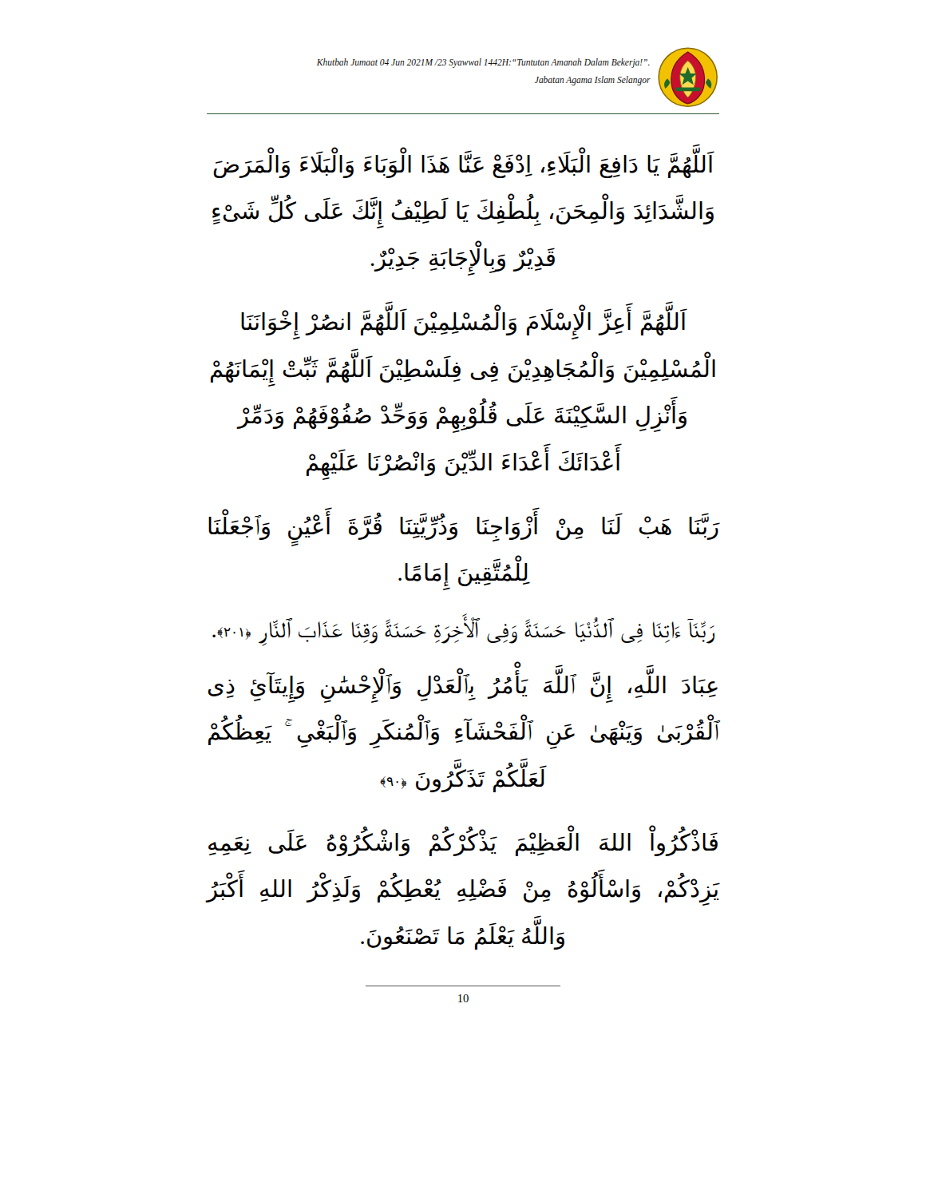Khutbah Jumaat 04 Jun 2021M /23 Syawwal 1442H:“Tuntutan Amanah Dalam Bekerja!”.
Jabatan Agama Islam Selangor
اَللَّهُمَّ يَا دَافِعَ الْبَلَاءِ، اِدْفَعْ عَنَّا هَذَا الْوَبَاءَ وَالْبَلَاءَ وَالْمَرَضَ وَالشَّدَائِدَ وَالْمِحَنَ، بِلُطْفِكَ يَا لَطِيْفُ إِنَّكَ عَلَى كُلِّ شَىْءٍ قَدِيْرٌ وَبِالْإِجَابَةِ جَدِيْرٌ.
اَللَّهُمَّ أَعِزَّ الْإِسْلَامَ وَالْمُسْلِمِيْنَ اَللَّهُمَّ انصُرْ إِخْوَانَنَا الْمُسْلِمِيْنَ وَالْمُجَاهِدِيْنَ فِى فِلَسْطِيْنَ اَللَّهُمَّ ثَبِّتْ إِيْمَانَهُمْ وَأَنْزِلِ السَّكِيْنَةَ عَلَى قُلُوْبِهِمْ وَوَحِّدْ صُفُوْفَهُمْ وَدَمِّرْ أَعْدَائَكَ أَعْدَاءَ الدِّيْنَ وَانْصُرْنَا عَلَيْهِمْ
رَبَّنَا هَبْ لَنَا مِنْ أَزْوَاجِنَا وَذُرِّيَّتِنَا قُرَّةَ أَعْيُنٍ وَٱجْعَلْنَا لِلْمُتَّقِينَ إِمَامًا.
رَبَّنَآ ءَاتِنَا فِى ٱلدُّنْيَا حَسَنَةً وَفِى ٱلْأَخِرَةِ حَسَنَةً وَقِنَا عَذَابَ ٱلنَّارِ ﴿٢٠١﴾.
عِبَادَ اللَّهِ، إِنَّ ٱللَّهَ يَأْمُرُ بِٱلْعَدْلِ وَٱلْإِحْسَٰنِ وَإِيتَآئِ ذِى ٱلْقُرْبَىٰ وَيَنْهَىٰ عَنِ ٱلْفَحْشَآءِ وَٱلْمُنكَرِ وَٱلْبَغْىِ ۚ يَعِظُكُمْ لَعَلَّكُمْ تَذَكَّرُونَ ﴿٩٠﴾
فَاذْكُرُواْ اللهَ الْعَظِيْمَ يَذْكُرْكُمْ وَاشْكُرُوْهُ عَلَى نِعَمِهِ يَزِدْكُمْ، وَاسْأَلُوْهُ مِنْ فَضْلِهِ يُعْطِكُمْ وَلَذِكْرُ اللهِ أَكْبَرُ وَاللَّهُ يَعْلَمُ مَا تَصْنَعُونَ.
10